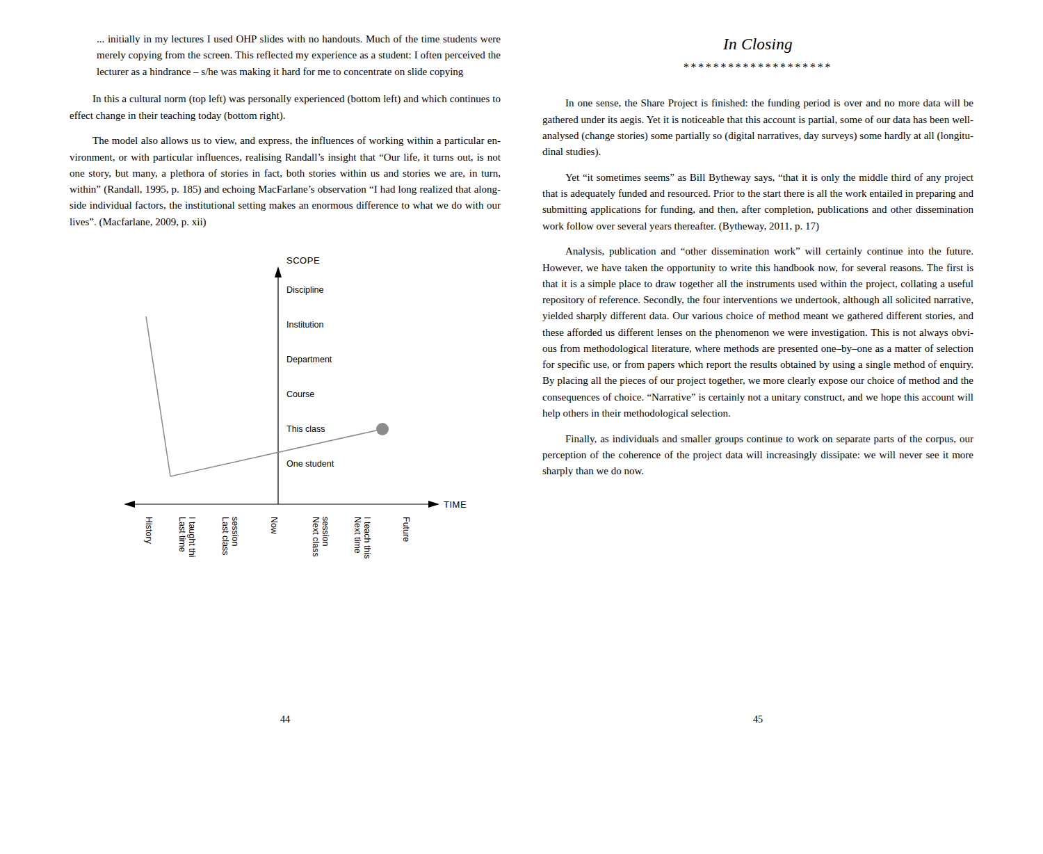... initially in my lectures I used OHP slides with no handouts. Much of the time students were merely copying from the screen. This reflected my experience as a student: I often perceived the lecturer as a hindrance – s/he was making it hard for me to concentrate on slide copying
In this a cultural norm (top left) was personally experienced (bottom left) and which continues to effect change in their teaching today (bottom right).
The model also allows us to view, and express, the influences of working within a particular environment, or with particular influences, realising Randall’s insight that “Our life, it turns out, is not one story, but many, a plethora of stories in fact, both stories within us and stories we are, in turn, within” (Randall, 1995, p. 185) and echoing MacFarlane’s observation “I had long realized that alongside individual factors, the institutional setting makes an enormous difference to what we do with our lives”. (Macfarlane, 2009, p. xii)
Scope against Time diagram Vertical axis labelled SCOPE with levels One student, This class, Course, Department, Institution, Discipline. Horizontal axis labelled TIME with points History, Last time I taught this, Last class session, Now, Next class session, Next time I teach this, Future. Two grey lines radiate from a point near History and One student; a grey dot sits near Next class session at the This class level. SCOPE TIME Discipline Institution Department Course This class One student History Last time I taught thi Last class session Now Next class session Next time I teach this Future
44
In Closing
********************
In one sense, the Share Project is finished: the funding period is over and no more data will be gathered under its aegis. Yet it is noticeable that this account is partial, some of our data has been well-analysed (change stories) some partially so (digital narratives, day surveys) some hardly at all (longitudinal studies).
Yet “it sometimes seems” as Bill Bytheway says, “that it is only the middle third of any project that is adequately funded and resourced. Prior to the start there is all the work entailed in preparing and submitting applications for funding, and then, after completion, publications and other dissemination work follow over several years thereafter. (Bytheway, 2011, p. 17)
Analysis, publication and “other dissemination work” will certainly continue into the future. However, we have taken the opportunity to write this handbook now, for several reasons. The first is that it is a simple place to draw together all the instruments used within the project, collating a useful repository of reference. Secondly, the four interventions we undertook, although all solicited narrative, yielded sharply different data. Our various choice of method meant we gathered different stories, and these afforded us different lenses on the phenomenon we were investigation. This is not always obvious from methodological literature, where methods are presented one–by–one as a matter of selection for specific use, or from papers which report the results obtained by using a single method of enquiry. By placing all the pieces of our project together, we more clearly expose our choice of method and the consequences of choice. “Narrative” is certainly not a unitary construct, and we hope this account will help others in their methodological selection.
Finally, as individuals and smaller groups continue to work on separate parts of the corpus, our perception of the coherence of the project data will increasingly dissipate: we will never see it more sharply than we do now.
45